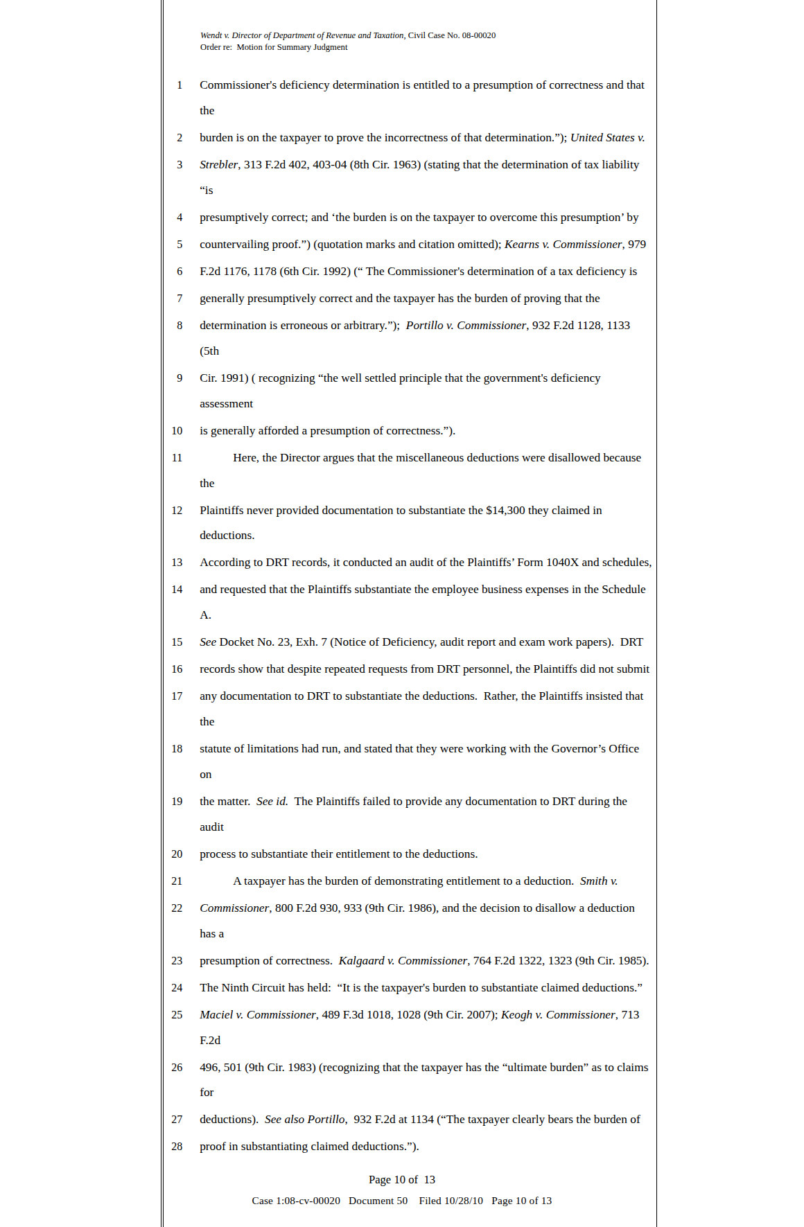Wendt v. Director of Department of Revenue and Taxation, Civil Case No. 08-00020
Order re: Motion for Summary Judgment
| 1 | Commissioner's deficiency determination is entitled to a presumption of correctness and that the |
| 2 | burden is on the taxpayer to prove the incorrectness of that determination.”); United States v. |
| 3 | Strebler , 313 F.2d 402, 403-04 (8th Cir. 1963) (stating that the determination of tax liability “is |
| 4 | presumptively correct; and ‘the burden is on the taxpayer to overcome this presumption’ by |
| 5 | countervailing proof.”) (quotation marks and citation omitted); Kearns v. Commissioner , 979 |
| 6 | F.2d 1176, 1178 (6th Cir. 1992) (“ The Commissioner's determination of a tax deficiency is |
| 7 | generally presumptively correct and the taxpayer has the burden of proving that the |
| 8 | determination is erroneous or arbitrary.”); Portillo v. Commissioner , 932 F.2d 1128, 1133 (5th |
| 9 | Cir. 1991) ( recognizing “the well settled principle that the government's deficiency assessment |
| 10 | is generally afforded a presumption of correctness.”). |
| 11 | Here, the Director argues that the miscellaneous deductions were disallowed because the |
| 12 | Plaintiffs never provided documentation to substantiate the $14,300 they claimed in deductions. |
| 13 | According to DRT records, it conducted an audit of the Plaintiffs’ Form 1040X and schedules, |
| 14 | and requested that the Plaintiffs substantiate the employee business expenses in the Schedule A. |
| 15 | See Docket No. 23, Exh. 7 (Notice of Deficiency, audit report and exam work papers). DRT |
| 16 | records show that despite repeated requests from DRT personnel, the Plaintiffs did not submit |
| 17 | any documentation to DRT to substantiate the deductions. Rather, the Plaintiffs insisted that the |
| 18 | statute of limitations had run, and stated that they were working with the Governor’s Office on |
| 19 | the matter. See id. The Plaintiffs failed to provide any documentation to DRT during the audit |
| 20 | process to substantiate their entitlement to the deductions. |
| 21 | A taxpayer has the burden of demonstrating entitlement to a deduction. Smith v. |
| 22 | Commissioner , 800 F.2d 930, 933 (9th Cir. 1986), and the decision to disallow a deduction has a |
| 23 | presumption of correctness. Kalgaard v. Commissioner , 764 F.2d 1322, 1323 (9th Cir. 1985). |
| 24 | The Ninth Circuit has held: “It is the taxpayer's burden to substantiate claimed deductions.” |
| 25 | Maciel v. Commissioner , 489 F.3d 1018, 1028 (9th Cir. 2007); Keogh v. Commissioner , 713 F.2d |
| 26 | 496, 501 (9th Cir. 1983) (recognizing that the taxpayer has the “ultimate burden” as to claims for |
| 27 | deductions). See also Portillo , 932 F.2d at 1134 (“The taxpayer clearly bears the burden of |
| 28 | proof in substantiating claimed deductions.”). |
Page 10 of 13
Case 1:08-cv-00020 Document 50 Filed 10/28/10 Page 10 of 13